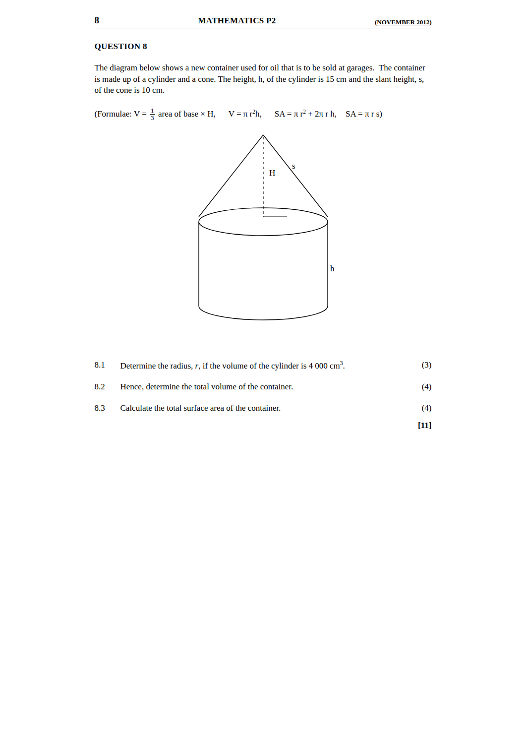8
MATHEMATICS P2
(NOVEMBER 2012)
QUESTION 8
The diagram below shows a new container used for oil that is to be sold at garages. The container is made up of a cylinder and a cone. The height, h, of the cylinder is 15 cm and the slant height, s, of the cone is 10 cm.
(Formulae: V = 13 area of base × H, V = π r2h, SA = π r2 + 2π r h, SA = π r s)
H s h
| 8.1 | Determine the radius, r , if the volume of the cylinder is 4 000 cm 3 . | (3) |
| 8.2 | Hence, determine the total volume of the container. | (4) |
| 8.3 | Calculate the total surface area of the container. | (4) |
[11]